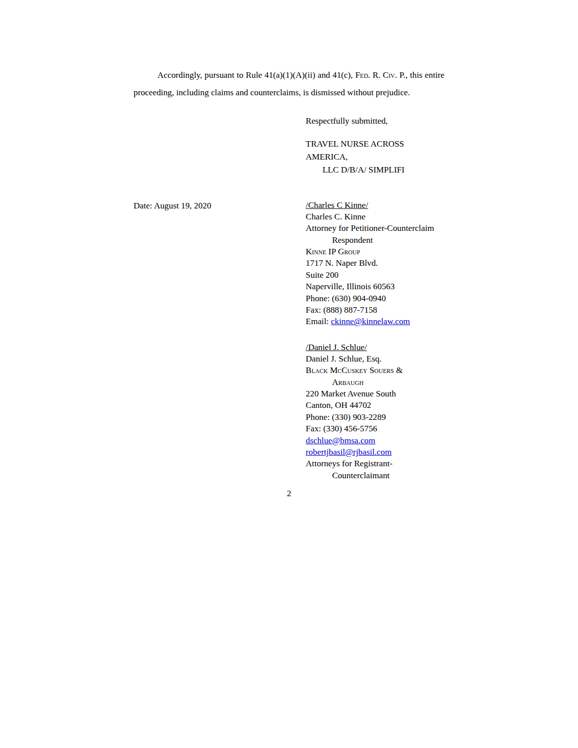Accordingly, pursuant to Rule 41(a)(1)(A)(ii) and 41(c), Fed. R. Civ. P., this entire proceeding, including claims and counterclaims, is dismissed without prejudice.
Respectfully submitted,
TRAVEL NURSE ACROSS AMERICA,LLC D/B/A/ SIMPLIFI
| Date: August 19, 2020 | /Charles C Kinne/ Charles C. Kinne Attorney for Petitioner-Counterclaim Respondent Kinne IP Group 1717 N. Naper Blvd. Suite 200 Naperville, Illinois 60563 Phone: (630) 904-0940 Fax: (888) 887-7158 Email: ckinne@kinnelaw.com /Daniel J. Schlue/ Daniel J. Schlue, Esq. Black McCuskey Souers & Arbaugh 220 Market Avenue South Canton, OH 44702 Phone: (330) 903-2289 Fax: (330) 456-5756 dschlue@bmsa.com robertjbasil@rjbasil.com Attorneys for Registrant- Counterclaimant |
2